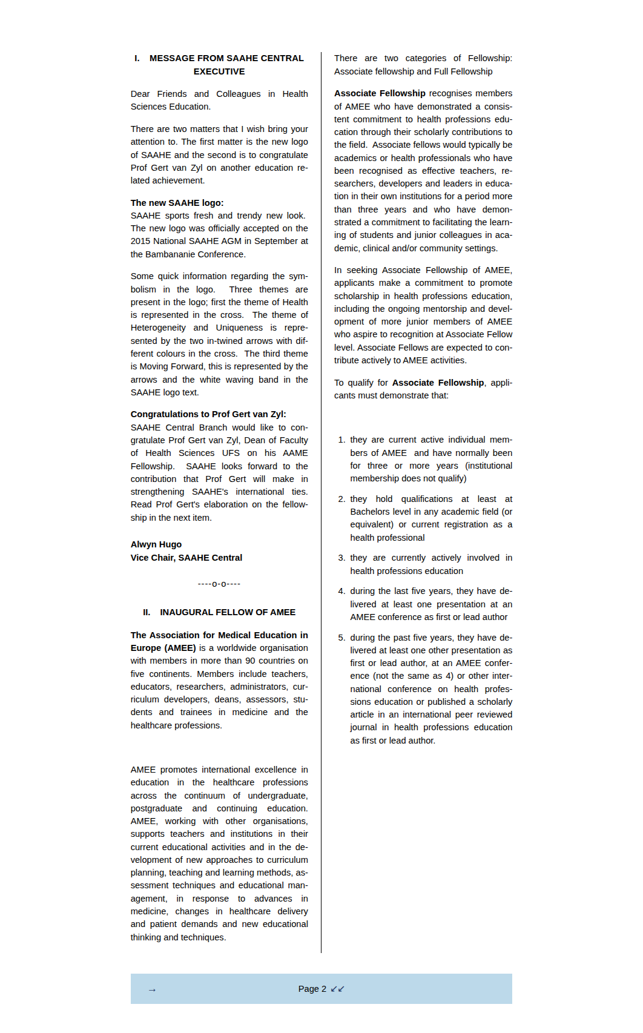I. MESSAGE FROM SAAHE CENTRAL EXECUTIVE
Dear Friends and Colleagues in Health Sciences Education.
There are two matters that I wish bring your attention to. The first matter is the new logo of SAAHE and the second is to congratulate Prof Gert van Zyl on another education related achievement.
The new SAAHE logo:
SAAHE sports fresh and trendy new look. The new logo was officially accepted on the 2015 National SAAHE AGM in September at the Bambananie Conference.
Some quick information regarding the symbolism in the logo. Three themes are present in the logo; first the theme of Health is represented in the cross. The theme of Heterogeneity and Uniqueness is represented by the two in-twined arrows with different colours in the cross. The third theme is Moving Forward, this is represented by the arrows and the white waving band in the SAAHE logo text.
Congratulations to Prof Gert van Zyl:
SAAHE Central Branch would like to congratulate Prof Gert van Zyl, Dean of Faculty of Health Sciences UFS on his AAME Fellowship. SAAHE looks forward to the contribution that Prof Gert will make in strengthening SAAHE's international ties. Read Prof Gert's elaboration on the fellowship in the next item.
Alwyn Hugo
Vice Chair, SAAHE Central
----o-o----
II. INAUGURAL FELLOW OF AMEE
The Association for Medical Education in Europe (AMEE) is a worldwide organisation with members in more than 90 countries on five continents. Members include teachers, educators, researchers, administrators, curriculum developers, deans, assessors, students and trainees in medicine and the healthcare professions.
AMEE promotes international excellence in education in the healthcare professions across the continuum of undergraduate, postgraduate and continuing education. AMEE, working with other organisations, supports teachers and institutions in their current educational activities and in the development of new approaches to curriculum planning, teaching and learning methods, assessment techniques and educational management, in response to advances in medicine, changes in healthcare delivery and patient demands and new educational thinking and techniques.
There are two categories of Fellowship: Associate fellowship and Full Fellowship
Associate Fellowship recognises members of AMEE who have demonstrated a consistent commitment to health professions education through their scholarly contributions to the field. Associate fellows would typically be academics or health professionals who have been recognised as effective teachers, researchers, developers and leaders in education in their own institutions for a period more than three years and who have demonstrated a commitment to facilitating the learning of students and junior colleagues in academic, clinical and/or community settings.
In seeking Associate Fellowship of AMEE, applicants make a commitment to promote scholarship in health professions education, including the ongoing mentorship and development of more junior members of AMEE who aspire to recognition at Associate Fellow level. Associate Fellows are expected to contribute actively to AMEE activities.
To qualify for Associate Fellowship, applicants must demonstrate that:
they are current active individual members of AMEE and have normally been for three or more years (institutional membership does not qualify)
they hold qualifications at least at Bachelors level in any academic field (or equivalent) or current registration as a health professional
they are currently actively involved in health professions education
during the last five years, they have delivered at least one presentation at an AMEE conference as first or lead author
during the past five years, they have delivered at least one other presentation as first or lead author, at an AMEE conference (not the same as 4) or other international conference on health professions education or published a scholarly article in an international peer reviewed journal in health professions education as first or lead author.
→ Page 2 ↙↙